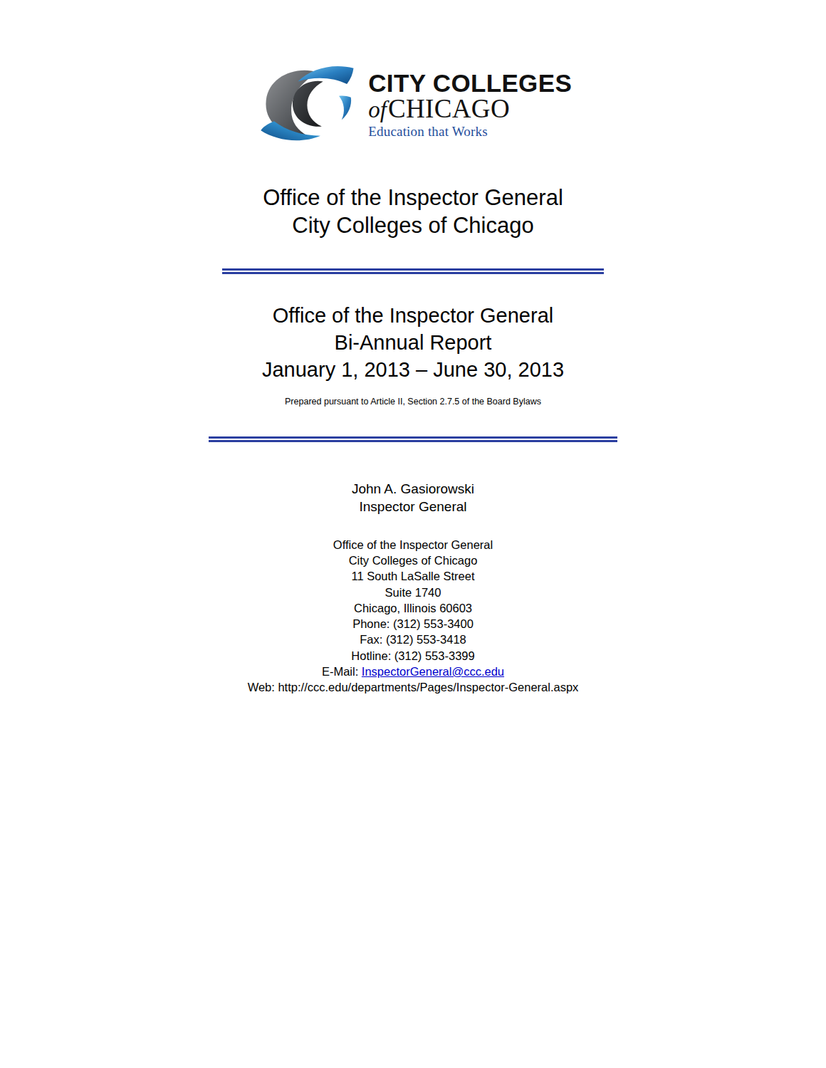CITY COLLEGES
of CHICAGO
Education that Works
Office of the Inspector General
City Colleges of Chicago
Office of the Inspector General
Bi-Annual Report
January 1, 2013 – June 30, 2013
Prepared pursuant to Article II, Section 2.7.5 of the Board Bylaws
John A. Gasiorowski
Inspector General
Office of the Inspector General
City Colleges of Chicago
11 South LaSalle Street
Suite 1740
Chicago, Illinois 60603
Phone: (312) 553-3400
Fax: (312) 553-3418
Hotline: (312) 553-3399
E-Mail: InspectorGeneral@ccc.edu
Web: http://ccc.edu/departments/Pages/Inspector-General.aspx